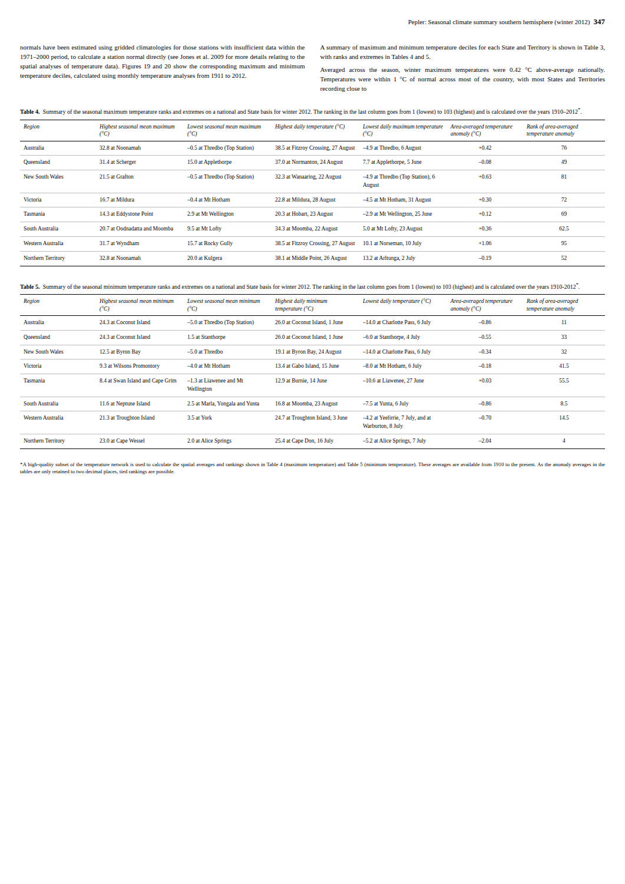Pepler: Seasonal climate summary southern hemisphere (winter 2012)347
normals have been estimated using gridded climatologies for those stations with insufficient data within the 1971–2000 period, to calculate a station normal directly (see Jones et al. 2009 for more details relating to the spatial analyses of temperature data). Figures 19 and 20 show the corresponding maximum and minimum temperature deciles, calculated using monthly temperature analyses from 1911 to 2012.
A summary of maximum and minimum temperature deciles for each State and Territory is shown in Table 3, with ranks and extremes in Tables 4 and 5.
Averaged across the season, winter maximum temperatures were 0.42 °C above-average nationally. Temperatures were within 1 °C of normal across most of the country, with most States and Territories recording close to
Table 4. Summary of the seasonal maximum temperature ranks and extremes on a national and State basis for winter 2012. The ranking in the last column goes from 1 (lowest) to 103 (highest) and is calculated over the years 1910–2012*.
| Region | Highest seasonal mean maximum (°C) | Lowest seasonal mean maximum (°C) | Highest daily temperature (°C) | Lowest daily maximum temperature (°C) | Area-averaged temperature anomaly (°C) | Rank of area-averaged temperature anomaly |
| --- | --- | --- | --- | --- | --- | --- |
| Australia | 32.8 at Noonamah | –0.5 at Thredbo (Top Station) | 38.5 at Fitzroy Crossing, 27 August | –4.9 at Thredbo, 6 August | +0.42 | 76 |
| Queensland | 31.4 at Scherger | 15.0 at Applethorpe | 37.0 at Normanton, 24 August | 7.7 at Applethorpe, 5 June | –0.08 | 49 |
| New South Wales | 21.5 at Grafton | –0.5 at Thredbo (Top Station) | 32.3 at Wanaaring, 22 August | –4.9 at Thredbo (Top Station), 6 August | +0.63 | 81 |
| Victoria | 16.7 at Mildura | –0.4 at Mt Hotham | 22.8 at Mildura, 28 August | –4.5 at Mt Hotham, 31 August | +0.30 | 72 |
| Tasmania | 14.3 at Eddystone Point | 2.9 at Mt Wellington | 20.3 at Hobart, 23 August | –2.9 at Mt Wellington, 25 June | +0.12 | 69 |
| South Australia | 20.7 at Oodnadatta and Moomba | 9.5 at Mt Lofty | 34.3 at Moomba, 22 August | 5.0 at Mt Lofty, 23 August | +0.36 | 62.5 |
| Western Australia | 31.7 at Wyndham | 15.7 at Rocky Gully | 38.5 at Fitzroy Crossing, 27 August | 10.1 at Norseman, 10 July | +1.06 | 95 |
| Northern Territory | 32.8 at Noonamah | 20.0 at Kulgera | 38.1 at Middle Point, 26 August | 13.2 at Arltunga, 2 July | –0.19 | 52 |
Table 5. Summary of the seasonal minimum temperature ranks and extremes on a national and State basis for winter 2012. The ranking in the last column goes from 1 (lowest) to 103 (highest) and is calculated over the years 1910-2012*.
| Region | Highest seasonal mean minimum (°C) | Lowest seasonal mean minimum (°C) | Highest daily minimum temperature (°C) | Lowest daily temperature (°C) | Area-averaged temperature anomaly (°C) | Rank of area-averaged temperature anomaly |
| --- | --- | --- | --- | --- | --- | --- |
| Australia | 24.3 at Coconut Island | –5.0 at Thredbo (Top Station) | 26.0 at Coconut Island, 1 June | –14.0 at Charlotte Pass, 6 July | –0.86 | 11 |
| Queensland | 24.3 at Coconut Island | 1.5 at Stanthorpe | 26.0 at Coconut Island, 1 June | –6.0 at Stanthorpe, 4 July | –0.55 | 33 |
| New South Wales | 12.5 at Byron Bay | –5.0 at Thredbo | 19.1 at Byron Bay, 24 August | –14.0 at Charlotte Pass, 6 July | –0.34 | 32 |
| Victoria | 9.3 at Wilsons Promontory | –4.0 at Mt Hotham | 13.4 at Gabo Island, 15 June | –8.0 at Mt Hotham, 6 July | –0.18 | 41.5 |
| Tasmania | 8.4 at Swan Island and Cape Grim | –1.3 at Liawenee and Mt Wellington | 12.9 at Burnie, 14 June | –10.6 at Liawenee, 27 June | +0.03 | 55.5 |
| South Australia | 11.6 at Neptune Island | 2.5 at Marla, Yongala and Yunta | 16.8 at Moomba, 23 August | –7.5 at Yunta, 6 July | –0.86 | 8.5 |
| Western Australia | 21.3 at Troughton Island | 3.5 at York | 24.7 at Troughton Island, 3 June | –4.2 at Yeelirrie, 7 July, and at Warburton, 8 July | –0.70 | 14.5 |
| Northern Territory | 23.0 at Cape Wessel | 2.0 at Alice Springs | 25.4 at Cape Don, 16 July | –5.2 at Alice Springs, 7 July | –2.04 | 4 |
*A high-quality subset of the temperature network is used to calculate the spatial averages and rankings shown in Table 4 (maximum temperature) and Table 5 (minimum temperature). These averages are available from 1910 to the present. As the anomaly averages in the tables are only retained to two decimal places, tied rankings are possible.